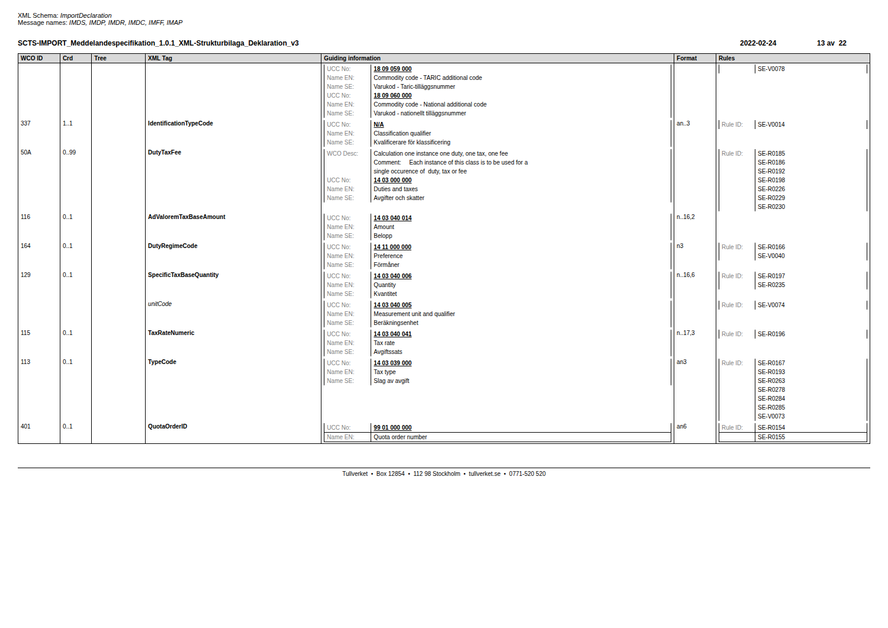XML Schema: ImportDeclaration
Message names: IMDS, IMDP, IMDR, IMDC, IMFF, IMAP
SCTS-IMPORT_Meddelandespecifikation_1.0.1_XML-Strukturbilaga_Deklaration_v3
2022-02-24
13 av 22
| WCO ID | Crd | Tree | XML Tag | Guiding information | Format | Rules |
| --- | --- | --- | --- | --- | --- | --- |
| | | | | | | | / UCC No: / 18 09 059 000 / / Name EN: / Commodity code - TARIC additional code / / Name SE: / Varukod - Taric-tilläggsnummer / / UCC No: / 18 09 060 000 / / Name EN: / Commodity code - National additional code / / Name SE: / Varukod - nationellt tilläggsnummer / | | / / SE-V0078 / |
| 337 | 1..1 | | | | | IdentificationTypeCode | / UCC No: / N/A / / Name EN: / Classification qualifier / / Name SE: / Kvalificerare för klassificering / | an..3 | / Rule ID: / SE-V0014 / |
| 50A | 0..99 | | | | | DutyTaxFee | / WCO Desc: / Calculation one instance one duty, one tax, one fee / / / Comment: Each instance of this class is to be used for a / / / single occurence of duty, tax or fee / / UCC No: / 14 03 000 000 / / Name EN: / Duties and taxes / / Name SE: / Avgifter och skatter / | | / Rule ID: / SE-R0185 / / / SE-R0186 / / / SE-R0192 / / / SE-R0198 / / / SE-R0226 / / / SE-R0229 / / / SE-R0230 / |
| 116 | 0..1 | | | | | AdValoremTaxBaseAmount | / UCC No: / 14 03 040 014 / / Name EN: / Amount / / Name SE: / Belopp / | n..16,2 | |
| 164 | 0..1 | | | | | DutyRegimeCode | / UCC No: / 14 11 000 000 / / Name EN: / Preference / / Name SE: / Förmåner / | n3 | / Rule ID: / SE-R0166 / / / SE-V0040 / |
| 129 | 0..1 | | | | | SpecificTaxBaseQuantity | / UCC No: / 14 03 040 006 / / Name EN: / Quantity / / Name SE: / Kvantitet / | n..16,6 | / Rule ID: / SE-R0197 / / / SE-R0235 / |
| | | | | | | unitCode | / UCC No: / 14 03 040 005 / / Name EN: / Measurement unit and qualifier / / Name SE: / Beräkningsenhet / | | / Rule ID: / SE-V0074 / |
| 115 | 0..1 | | | | | TaxRateNumeric | / UCC No: / 14 03 040 041 / / Name EN: / Tax rate / / Name SE: / Avgiftssats / | n..17,3 | / Rule ID: / SE-R0196 / |
| 113 | 0..1 | | | | | TypeCode | / UCC No: / 14 03 039 000 / / Name EN: / Tax type / / Name SE: / Slag av avgift / | an3 | / Rule ID: / SE-R0167 / / / SE-R0193 / / / SE-R0263 / / / SE-R0278 / / / SE-R0284 / / / SE-R0285 / / / SE-V0073 / |
| 401 | 0..1 | | | | | QuotaOrderID | / UCC No: / 99 01 000 000 / / Name EN: / Quota order number / | an6 | / Rule ID: / SE-R0154 / / / SE-R0155 / |
Tullverket • Box 12854 • 112 98 Stockholm • tullverket.se • 0771-520 520